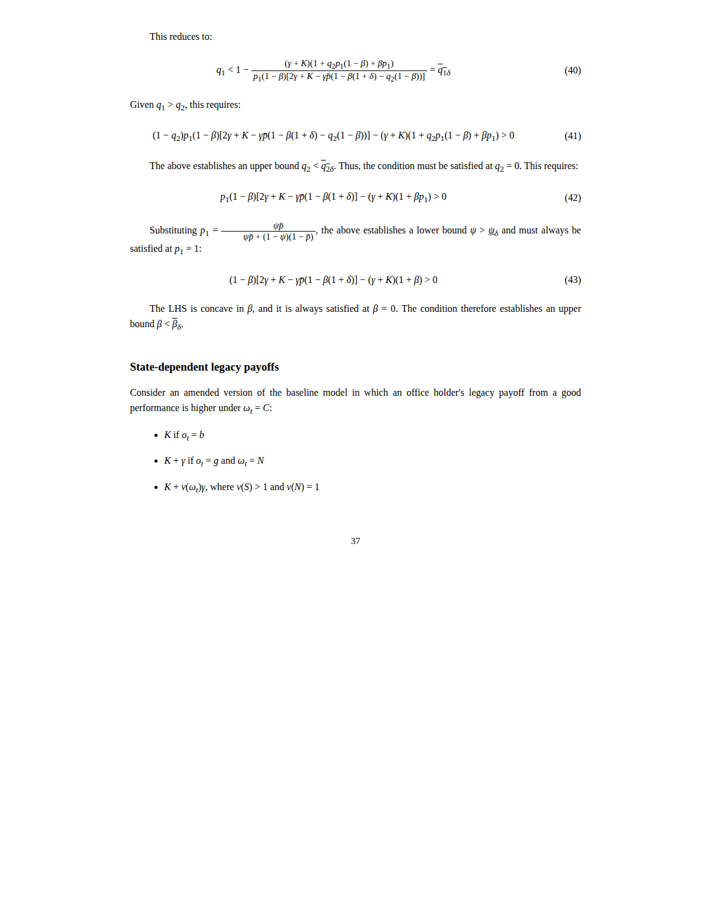This reduces to:
q1 < 1 − (γ + K)(1 + q2p1(1 − β) + βp1) p1(1 − β)[2γ + K − γp̄(1 − β(1 + δ) − q2(1 − β))] = q1δ
(40)
Given q1 > q2, this requires:
(1 − q2)p1(1 − β)[2γ + K − γp̄(1 − β(1 + δ) − q2(1 − β))] − (γ + K)(1 + q2p1(1 − β) + βp1) > 0
(41)
The above establishes an upper bound q2 < q2δ. Thus, the condition must be satisfied at q2 = 0. This requires:
p1(1 − β)[2γ + K − γp̄(1 − β(1 + δ)] − (γ + K)(1 + βp1) > 0
(42)
Substituting p1 = ψp̄ ψp̄ + (1 − ψ)(1 − p̄) , the above establishes a lower bound ψ > ψδ and must always be satisfied at p1 = 1:
(1 − β)[2γ + K − γp̄(1 − β(1 + δ)] − (γ + K)(1 + β) > 0
(43)
The LHS is concave in β, and it is always satisfied at β = 0. The condition therefore establishes an upper bound β < βδ.
State-dependent legacy payoffs
Consider an amended version of the baseline model in which an office holder's legacy payoff from a good performance is higher under ωt = C:
K if ot = b
K + γ if ot = g and ωt = N
K + ν(ωt)γ, where ν(S) > 1 and ν(N) = 1
37